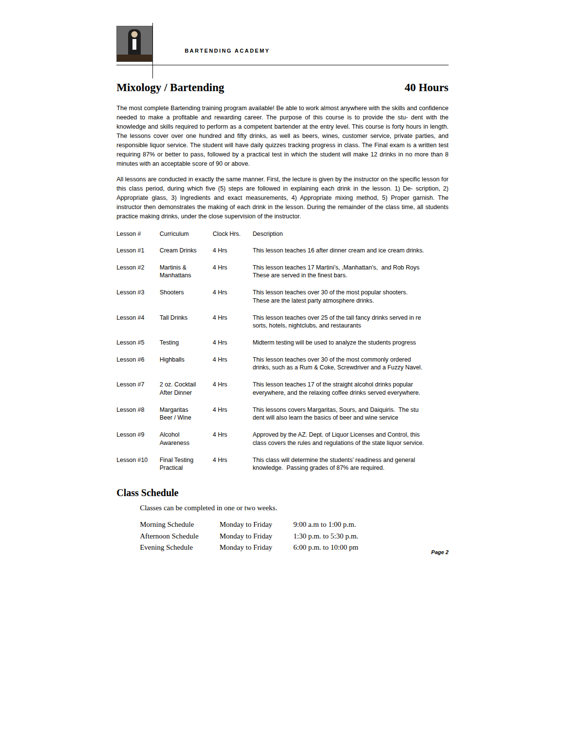Bartending Academy
Mixology / Bartending 40 Hours
The most complete Bartending training program available! Be able to work almost anywhere with the skills and confidence needed to make a profitable and rewarding career. The purpose of this course is to provide the stu- dent with the knowledge and skills required to perform as a competent bartender at the entry level. This course is forty hours in length. The lessons cover over one hundred and fifty drinks, as well as beers, wines, customer service, private parties, and responsible liquor service. The student will have daily quizzes tracking progress in class. The Final exam is a written test requiring 87% or better to pass, followed by a practical test in which the student will make 12 drinks in no more than 8 minutes with an acceptable score of 90 or above.
All lessons are conducted in exactly the same manner. First, the lecture is given by the instructor on the specific lesson for this class period, during which five (5) steps are followed in explaining each drink in the lesson. 1) De- scription, 2) Appropriate glass, 3) Ingredients and exact measurements, 4) Appropriate mixing method, 5) Proper garnish. The instructor then demonstrates the making of each drink in the lesson. During the remainder of the class time, all students practice making drinks, under the close supervision of the instructor.
| Lesson # | Curriculum | Clock Hrs. | Description |
| --- | --- | --- | --- |
| Lesson #1 | Cream Drinks | 4 Hrs | This lesson teaches 16 after dinner cream and ice cream drinks. |
| Lesson #2 | Martinis & Manhattans | 4 Hrs | This lesson teaches 17 Martini’s, ,Manhattan’s, and Rob Roys These are served in the finest bars. |
| Lesson #3 | Shooters | 4 Hrs | This lesson teaches over 30 of the most popular shooters. These are the latest party atmosphere drinks. |
| Lesson #4 | Tall Drinks | 4 Hrs | This lesson teaches over 25 of the tall fancy drinks served in re sorts, hotels, nightclubs, and restaurants |
| Lesson #5 | Testing | 4 Hrs | Midterm testing will be used to analyze the students progress |
| Lesson #6 | Highballs | 4 Hrs | This lesson teaches over 30 of the most commonly ordered drinks, such as a Rum & Coke, Screwdriver and a Fuzzy Navel. |
| Lesson #7 | 2 oz. Cocktail After Dinner | 4 Hrs | This lesson teaches 17 of the straight alcohol drinks popular everywhere, and the relaxing coffee drinks served everywhere. |
| Lesson #8 | Margaritas Beer / Wine | 4 Hrs | This lessons covers Margaritas, Sours, and Daiquiris. The stu dent will also learn the basics of beer and wine service |
| Lesson #9 | Alcohol Awareness | 4 Hrs | Approved by the AZ. Dept. of Liquor Licenses and Control, this class covers the rules and regulations of the state liquor service. |
| Lesson #10 | Final Testing Practical | 4 Hrs | This class will determine the students’ readiness and general knowledge. Passing grades of 87% are required. |
Class Schedule
Classes can be completed in one or two weeks.
| Morning Schedule | Monday to Friday | 9:00 a.m to 1:00 p.m. |
| Afternoon Schedule | Monday to Friday | 1:30 p.m. to 5:30 p.m. |
| Evening Schedule | Monday to Friday | 6:00 p.m. to 10:00 pm |
Page 2